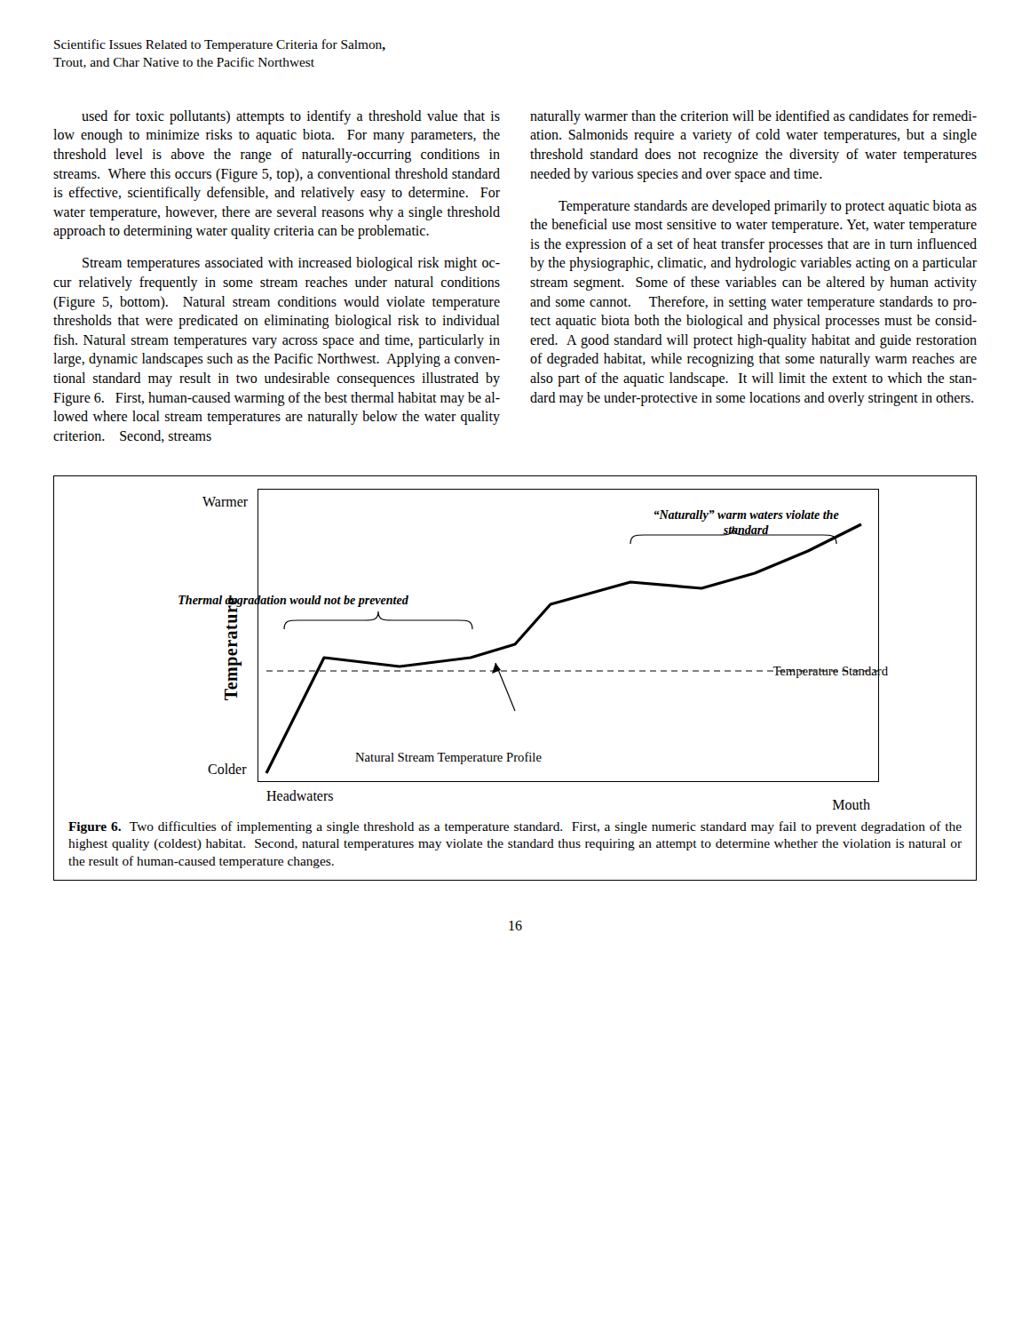Scientific Issues Related to Temperature Criteria for Salmon,
Trout, and Char Native to the Pacific Northwest
used for toxic pollutants) attempts to identify a threshold value that is low enough to minimize risks to aquatic biota. For many parameters, the threshold level is above the range of naturally-occurring conditions in streams. Where this occurs (Figure 5, top), a conventional threshold standard is effective, scientifically defensible, and relatively easy to determine. For water temperature, however, there are several reasons why a single threshold approach to determining water quality criteria can be problematic.
Stream temperatures associated with increased biological risk might occur relatively frequently in some stream reaches under natural conditions (Figure 5, bottom). Natural stream conditions would violate temperature thresholds that were predicated on eliminating biological risk to individual fish. Natural stream temperatures vary across space and time, particularly in large, dynamic landscapes such as the Pacific Northwest. Applying a conventional standard may result in two undesirable consequences illustrated by Figure 6. First, human-caused warming of the best thermal habitat may be allowed where local stream temperatures are naturally below the water quality criterion. Second, streams
naturally warmer than the criterion will be identified as candidates for remediation. Salmonids require a variety of cold water temperatures, but a single threshold standard does not recognize the diversity of water temperatures needed by various species and over space and time.
Temperature standards are developed primarily to protect aquatic biota as the beneficial use most sensitive to water temperature. Yet, water temperature is the expression of a set of heat transfer processes that are in turn influenced by the physiographic, climatic, and hydrologic variables acting on a particular stream segment. Some of these variables can be altered by human activity and some cannot. Therefore, in setting water temperature standards to protect aquatic biota both the biological and physical processes must be considered. A good standard will protect high-quality habitat and guide restoration of degraded habitat, while recognizing that some naturally warm reaches are also part of the aquatic landscape. It will limit the extent to which the standard may be under-protective in some locations and overly stringent in others.
Warmer
Colder
Temperature
Headwaters
Mouth
“Naturally” warm waters violate the standard
Thermal degradation would not be prevented
Temperature Standard
Natural Stream Temperature Profile
Figure 6. Two difficulties of implementing a single threshold as a temperature standard. First, a single numeric standard may fail to prevent degradation of the highest quality (coldest) habitat. Second, natural temperatures may violate the standard thus requiring an attempt to determine whether the violation is natural or the result of human-caused temperature changes.
16